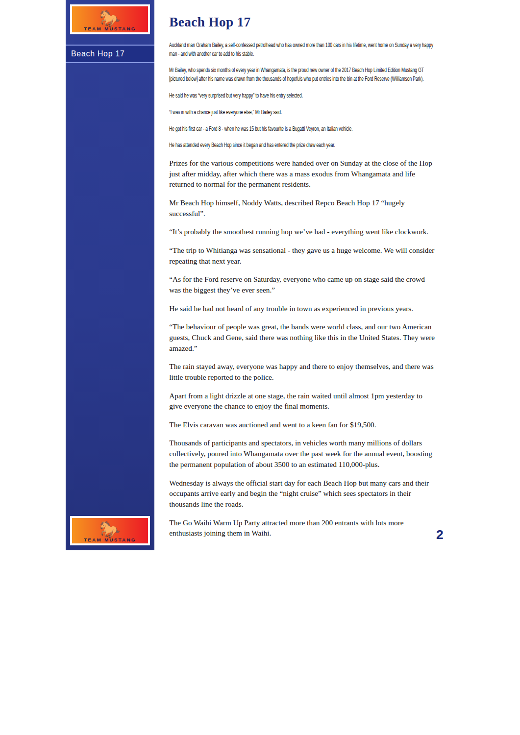🐎
Team Mustang
Beach Hop 17
🐎
Team Mustang
Beach Hop 17
Auckland man Graham Bailey, a self-confessed petrolhead who has owned more than 100 cars in his lifetime, went home on Sunday a very happy man - and with another car to add to his stable.
Mr Bailey, who spends six months of every year in Whangamata, is the proud new owner of the 2017 Beach Hop Limited Edition Mustang GT [pictured below] after his name was drawn from the thousands of hopefuls who put entries into the bin at the Ford Reserve (Williamson Park).
He said he was “very surprised but very happy” to have his entry selected.
“I was in with a chance just like everyone else,” Mr Bailey said.
He got his first car - a Ford 8 - when he was 15 but his favourite is a Bugatti Veyron, an Italian vehicle.
He has attended every Beach Hop since it began and has entered the prize draw each year.
Prizes for the various competitions were handed over on Sunday at the close of the Hop just after midday, after which there was a mass exodus from Whangamata and life returned to normal for the permanent residents.
Mr Beach Hop himself, Noddy Watts, described Repco Beach Hop 17 “hugely successful”.
“It’s probably the smoothest running hop we’ve had - everything went like clockwork.
“The trip to Whitianga was sensational - they gave us a huge welcome. We will consider repeating that next year.
“As for the Ford reserve on Saturday, everyone who came up on stage said the crowd was the biggest they’ve ever seen.”
He said he had not heard of any trouble in town as experienced in previous years.
“The behaviour of people was great, the bands were world class, and our two American guests, Chuck and Gene, said there was nothing like this in the United States. They were amazed.”
The rain stayed away, everyone was happy and there to enjoy themselves, and there was little trouble reported to the police.
Apart from a light drizzle at one stage, the rain waited until almost 1pm yesterday to give everyone the chance to enjoy the final moments.
The Elvis caravan was auctioned and went to a keen fan for $19,500.
Thousands of participants and spectators, in vehicles worth many millions of dollars collectively, poured into Whangamata over the past week for the annual event, boosting the permanent population of about 3500 to an estimated 110,000-plus.
Wednesday is always the official start day for each Beach Hop but many cars and their occupants arrive early and begin the “night cruise” which sees spectators in their thousands line the roads.
The Go Waihi Warm Up Party attracted more than 200 entrants with lots more enthusiasts joining them in Waihi.
2